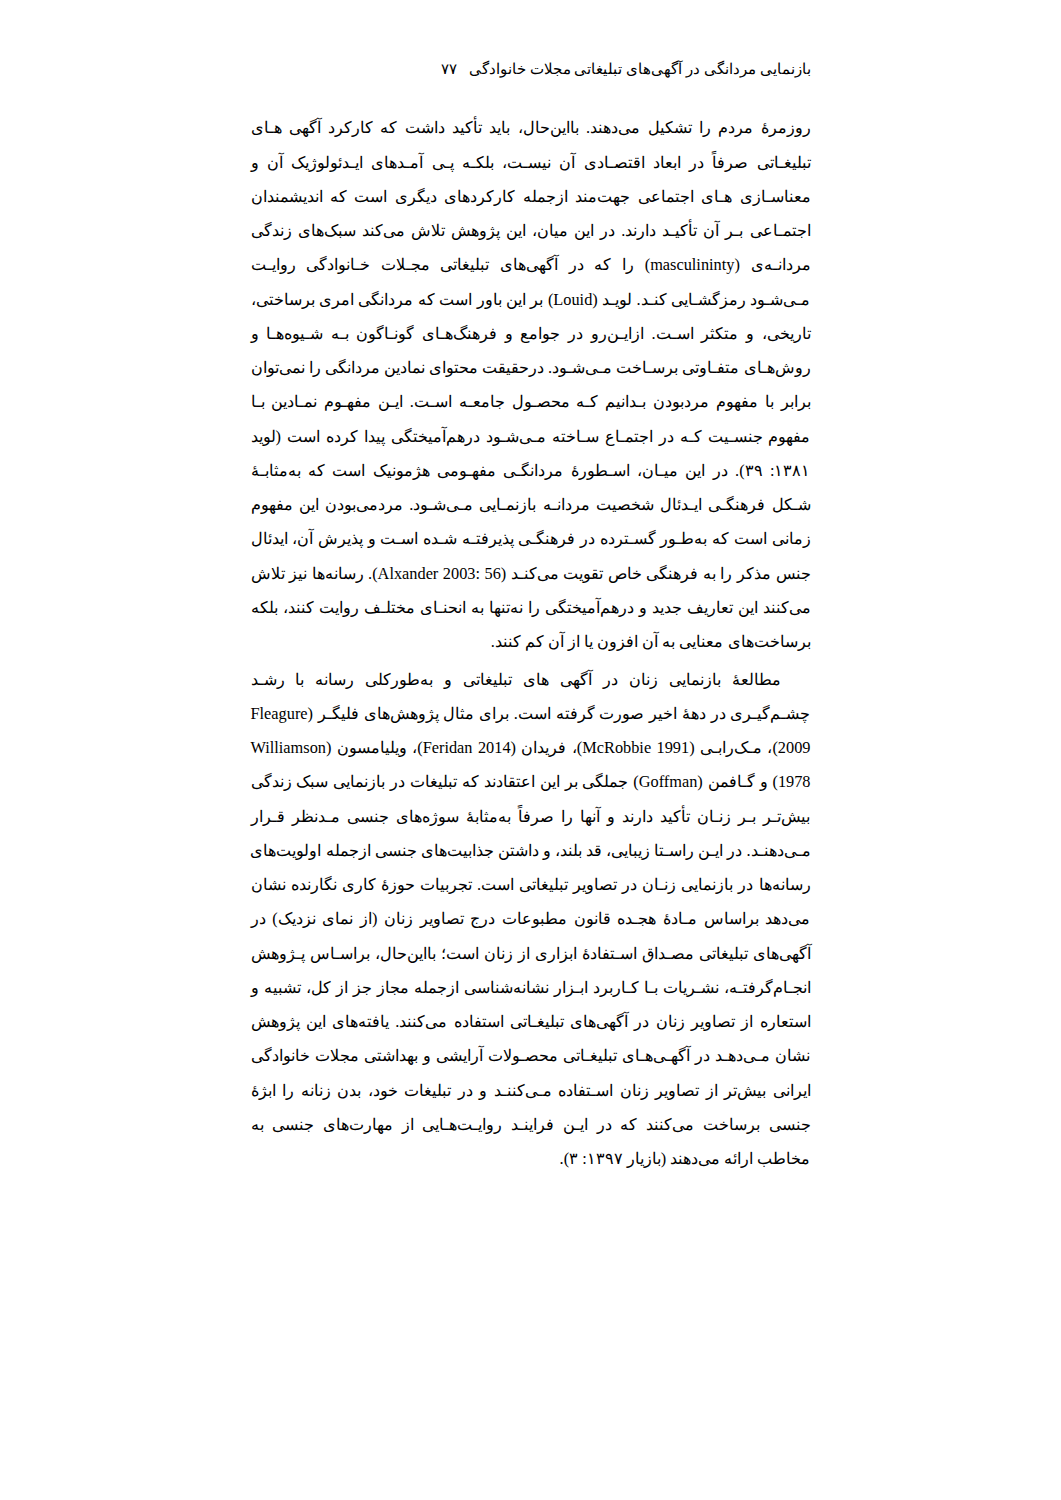بازنمایی مردانگی در آگهی‌های تبلیغاتی مجلات خانوادگی ۷۷
روزمرۀ مردم را تشکیل می‌دهند. بااین‌حال، باید تأکید داشت که کارکرد آگهی هـای تبلیغـاتی صرفاً در ابعاد اقتصـادی آن نیسـت، بلکـه پـی آمـدهای ایـدئولوژیک آن و معناسـازی هـای اجتماعی جهت‌مند ازجمله کارکردهای دیگری است که اندیشمندان اجتمـاعی بـر آن تأکیـد دارند. در این میان، این پژوهش تلاش می‌کند سبک‌های زندگی مردانـه‌ی (masculininty) را که در آگهی‌های تبلیغاتی مجـلات خـانوادگی روایـت مـی‌شـود رمزگشـایی کنـد. لویـد (Louid) بر این باور است که مردانگی امری برساختی، تاریخی، و متکثر اسـت. ازایـن‌رو در جوامع و فرهنگ‌هـای گونـاگون بـه شـیوه‌هـا و روش‌هـای متفـاوتی برسـاخت مـی‌شـود. درحقیقت محتوای نمادین مردانگی را نمی‌توان برابر با مفهوم مردبودن بـدانیم کـه محصـول جامعـه اسـت. ایـن مفهـوم نمـادین بـا مفهوم جنسـیت کـه در اجتمـاع سـاخته مـی‌شـود درهم‌آمیختگی پیدا کرده است (لوید ۱۳۸۱: ۳۹). در این میـان، اسـطورۀ مردانگـی مفهـومی هژمونیک است که به‌مثابـۀ شـکل فرهنگـی ایـدئال شخصیت مردانـه بازنمـایی مـی‌شـود. مردمی‌بودن این مفهوم زمانی است که به‌طـور گسـترده در فرهنگـی پذیرفتـه شـده اسـت و پذیرش آن، ایدئال جنس مذکر را به فرهنگی خاص تقویت می‌کنـد (Alxander 2003: 56). رسانه‌ها نیز تلاش می‌کنند این تعاریف جدید و درهم‌آمیختگی را نه‌تنها به انحنـای مختلـف روایت کنند، بلکه برساخت‌های معنایی به آن افزون یا از آن کم کنند.
مطالعۀ بازنمایی زنان در آگهی های تبلیغاتی و به‌طورکلی رسانه با رشـد چشـم‌گیـری در دهۀ اخیر صورت گرفته است. برای مثال پژوهش‌های فلیگـر (Fleagure 2009)، مـک‌رابـی (McRobbie 1991)، فریدان (Feridan 2014)، ویلیامسون (Williamson 1978) و گـافمن (Goffman) جملگی بر این اعتقادند که تبلیغات در بازنمایی سبک زندگی بیش‌تـر بـر زنـان تأکید دارند و آنها را صرفاً به‌مثابۀ سوژه‌های جنسی مـدنظر قـرار مـی‌دهنـد. در ایـن راسـتا زیبایی، قد بلند، و داشتن جذابیت‌های جنسی ازجمله اولویت‌های رسانه‌ها در بازنمایی زنـان در تصاویر تبلیغاتی است. تجربیات حوزۀ کاری نگارنده نشان می‌دهد براساس مـادۀ هجـده قانون مطبوعات درج تصاویر زنان (از نمای نزدیک) در آگهی‌های تبلیغاتی مصـداق اسـتفادۀ ابزاری از زنان است؛ بااین‌حال، براسـاس پـژوهش انجـام‌گرفتـه، نشـریات بـا کـاربرد ابـزار نشانه‌شناسی ازجمله مجاز جز از کل، تشبیه و استعاره از تصاویر زنان در آگهی‌های تبلیغـاتی استفاده می‌کنند. یافته‌های این پژوهش نشان مـی‌دهـد در آگهـی‌هـای تبلیغـاتی محصـولات آرایشی و بهداشتی مجلات خانوادگی ایرانی بیش‌تر از تصاویر زنان اسـتفاده مـی‌کننـد و در تبلیغات خود، بدن زنانه را ابژۀ جنسی برساخت می‌کنند که در ایـن فراینـد روایـت‌هـایی از مهارت‌های جنسی به مخاطب ارائه می‌دهند (بازیار ۱۳۹۷: ۳).